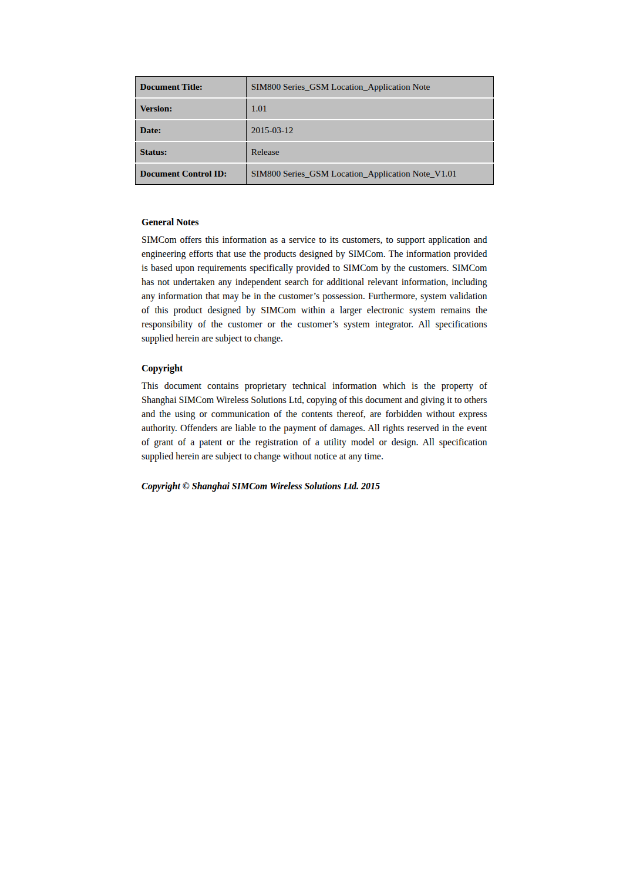| Document Title: | SIM800 Series_GSM Location_Application Note |
| Version: | 1.01 |
| Date: | 2015-03-12 |
| Status: | Release |
| Document Control ID: | SIM800 Series_GSM Location_Application Note_V1.01 |
General Notes
SIMCom offers this information as a service to its customers, to support application and engineering efforts that use the products designed by SIMCom. The information provided is based upon requirements specifically provided to SIMCom by the customers. SIMCom has not undertaken any independent search for additional relevant information, including any information that may be in the customer’s possession. Furthermore, system validation of this product designed by SIMCom within a larger electronic system remains the responsibility of the customer or the customer’s system integrator. All specifications supplied herein are subject to change.
Copyright
This document contains proprietary technical information which is the property of Shanghai SIMCom Wireless Solutions Ltd, copying of this document and giving it to others and the using or communication of the contents thereof, are forbidden without express authority. Offenders are liable to the payment of damages. All rights reserved in the event of grant of a patent or the registration of a utility model or design. All specification supplied herein are subject to change without notice at any time.
Copyright © Shanghai SIMCom Wireless Solutions Ltd. 2015